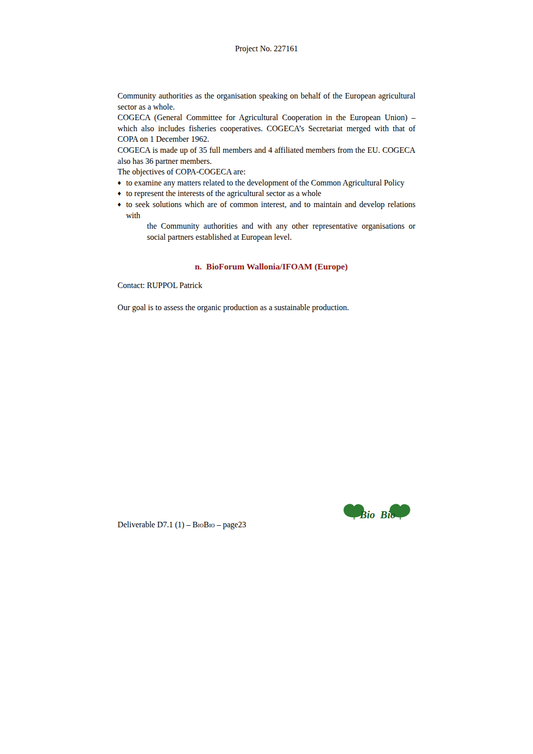Project No. 227161
Community authorities as the organisation speaking on behalf of the European agricultural sector as a whole.
COGECA (General Committee for Agricultural Cooperation in the European Union) – which also includes fisheries cooperatives. COGECA’s Secretariat merged with that of COPA on 1 December 1962.
COGECA is made up of 35 full members and 4 affiliated members from the EU. COGECA also has 36 partner members.
The objectives of COPA-COGECA are:
to examine any matters related to the development of the Common Agricultural Policy
to represent the interests of the agricultural sector as a whole
to seek solutions which are of common interest, and to maintain and develop relations withthe Community authorities and with any other representative organisations or social partners established at European level.
n. BioForum Wallonia/IFOAM (Europe)
Contact: RUPPOL Patrick
Our goal is to assess the organic production as a sustainable production.
Deliverable D7.1 (1) – BioBio – page23
Bio Bio